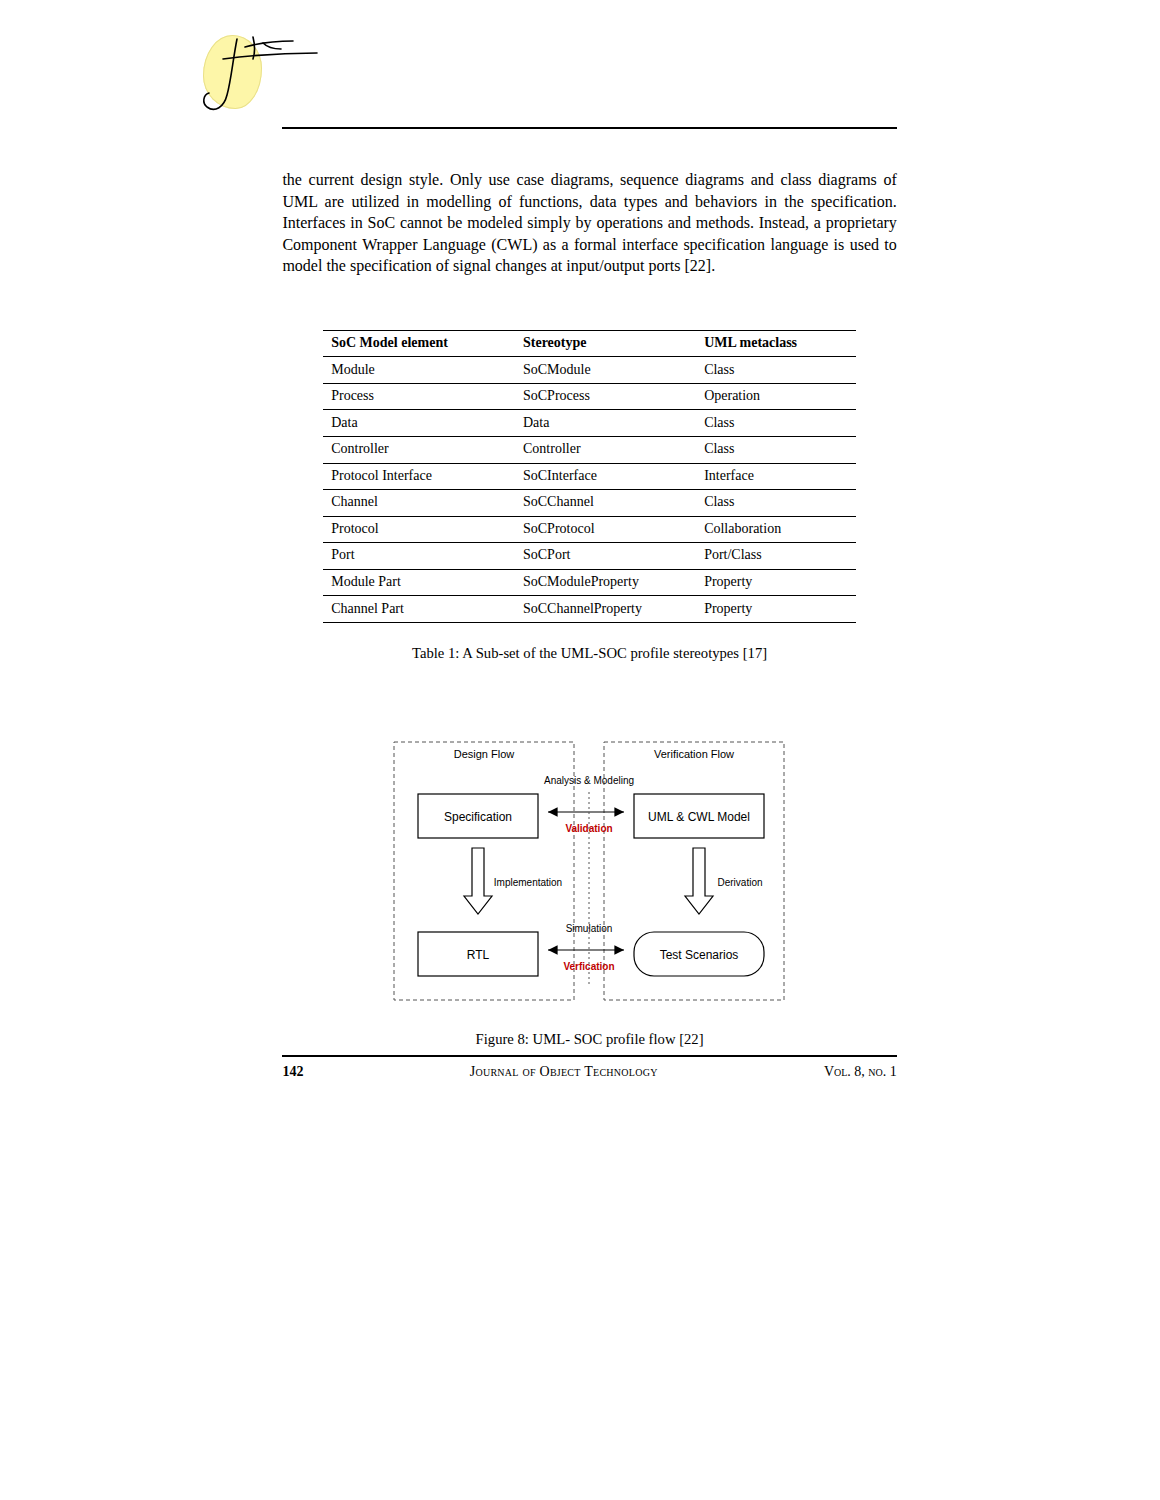the current design style. Only use case diagrams, sequence diagrams and class diagrams of UML are utilized in modelling of functions, data types and behaviors in the specification. Interfaces in SoC cannot be modeled simply by operations and methods. Instead, a proprietary Component Wrapper Language (CWL) as a formal interface specification language is used to model the specification of signal changes at input/output ports [22].
| SoC Model element | Stereotype | UML metaclass |
| --- | --- | --- |
| Module | SoCModule | Class |
| Process | SoCProcess | Operation |
| Data | Data | Class |
| Controller | Controller | Class |
| Protocol Interface | SoCInterface | Interface |
| Channel | SoCChannel | Class |
| Protocol | SoCProtocol | Collaboration |
| Port | SoCPort | Port/Class |
| Module Part | SoCModuleProperty | Property |
| Channel Part | SoCChannelProperty | Property |
Table 1: A Sub-set of the UML-SOC profile stereotypes [17]
Design Flow Verification Flow Specification UML & CWL Model RTL Test Scenarios Analysis & Modeling Validation Implementation Derivation Simulation Verfication
Figure 8: UML- SOC profile flow [22]
142
Journal of Object Technology
Vol. 8, no. 1